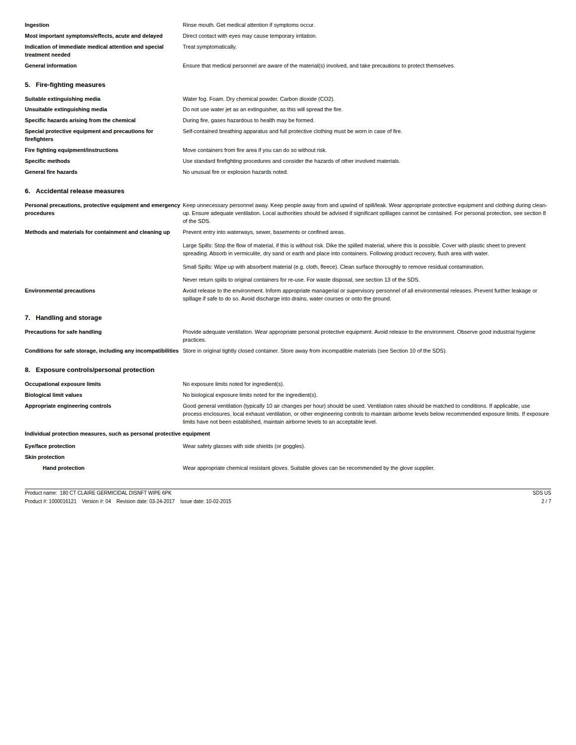| Ingestion | Rinse mouth. Get medical attention if symptoms occur. |
| Most important symptoms/effects, acute and delayed | Direct contact with eyes may cause temporary irritation. |
| Indication of immediate medical attention and special treatment needed | Treat symptomatically. |
| General information | Ensure that medical personnel are aware of the material(s) involved, and take precautions to protect themselves. |
5. Fire-fighting measures
| Suitable extinguishing media | Water fog. Foam. Dry chemical powder. Carbon dioxide (CO2). |
| Unsuitable extinguishing media | Do not use water jet as an extinguisher, as this will spread the fire. |
| Specific hazards arising from the chemical | During fire, gases hazardous to health may be formed. |
| Special protective equipment and precautions for firefighters | Self-contained breathing apparatus and full protective clothing must be worn in case of fire. |
| Fire fighting equipment/instructions | Move containers from fire area if you can do so without risk. |
| Specific methods | Use standard firefighting procedures and consider the hazards of other involved materials. |
| General fire hazards | No unusual fire or explosion hazards noted. |
6. Accidental release measures
| Personal precautions, protective equipment and emergency procedures | Keep unnecessary personnel away. Keep people away from and upwind of spill/leak. Wear appropriate protective equipment and clothing during clean-up. Ensure adequate ventilation. Local authorities should be advised if significant spillages cannot be contained. For personal protection, see section 8 of the SDS. |
| Methods and materials for containment and cleaning up | Prevent entry into waterways, sewer, basements or confined areas. Large Spills: Stop the flow of material, if this is without risk. Dike the spilled material, where this is possible. Cover with plastic sheet to prevent spreading. Absorb in vermiculite, dry sand or earth and place into containers. Following product recovery, flush area with water. Small Spills: Wipe up with absorbent material (e.g. cloth, fleece). Clean surface thoroughly to remove residual contamination. Never return spills to original containers for re-use. For waste disposal, see section 13 of the SDS. |
| Environmental precautions | Avoid release to the environment. Inform appropriate managerial or supervisory personnel of all environmental releases. Prevent further leakage or spillage if safe to do so. Avoid discharge into drains, water courses or onto the ground. |
7. Handling and storage
| Precautions for safe handling | Provide adequate ventilation. Wear appropriate personal protective equipment. Avoid release to the environment. Observe good industrial hygiene practices. |
| Conditions for safe storage, including any incompatibilities | Store in original tightly closed container. Store away from incompatible materials (see Section 10 of the SDS). |
8. Exposure controls/personal protection
| Occupational exposure limits | No exposure limits noted for ingredient(s). |
| Biological limit values | No biological exposure limits noted for the ingredient(s). |
| Appropriate engineering controls | Good general ventilation (typically 10 air changes per hour) should be used. Ventilation rates should be matched to conditions. If applicable, use process enclosures, local exhaust ventilation, or other engineering controls to maintain airborne levels below recommended exposure limits. If exposure limits have not been established, maintain airborne levels to an acceptable level. |
Individual protection measures, such as personal protective equipment
| Eye/face protection | Wear safety glasses with side shields (or goggles). |
| Skin protection |
| Hand protection | Wear appropriate chemical resistant gloves. Suitable gloves can be recommended by the glove supplier. |
| Product name: 180 CT CLAIRE GERMICIDAL DISNFT WIPE 6PK | SDS US |
| Product #: 1000016121 Version #: 04 Revision date: 03-24-2017 Issue date: 10-02-2015 | 2 / 7 |